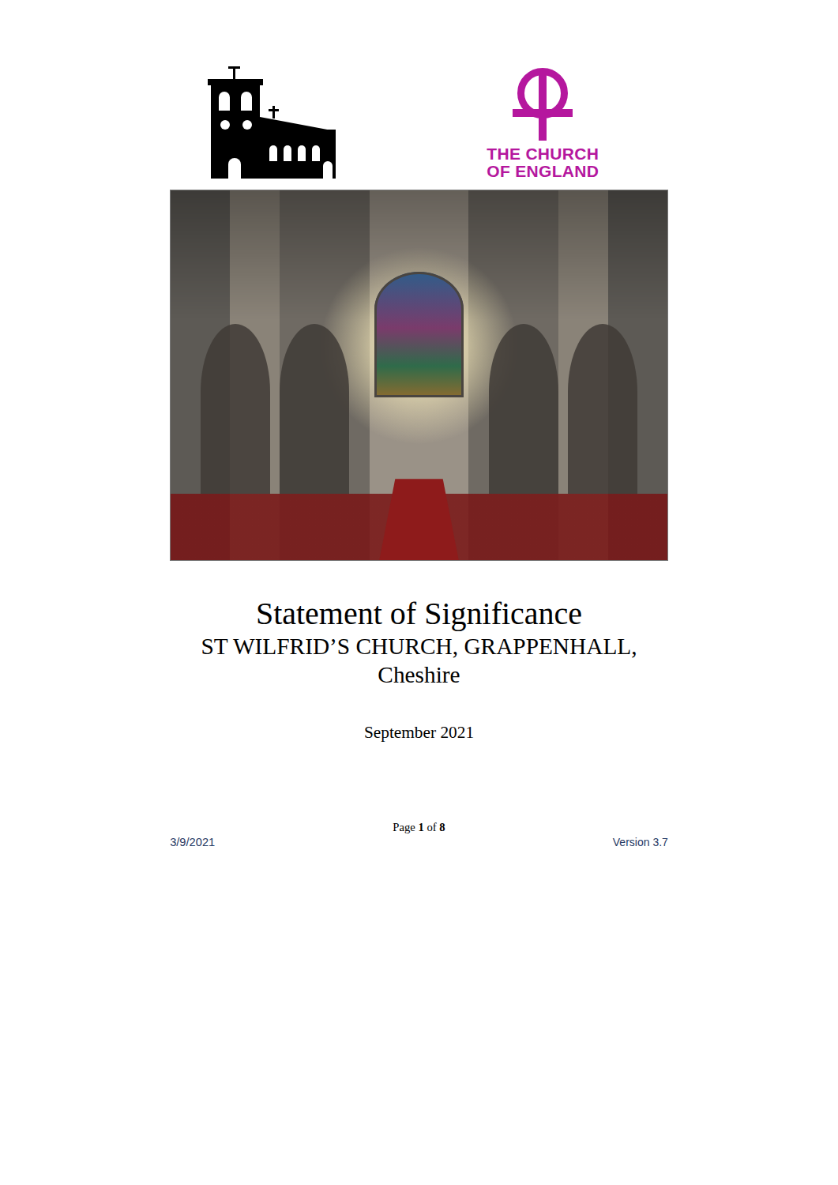THE CHURCH
OF ENGLAND
Statement of Significance
ST WILFRID’S CHURCH, GRAPPENHALL,
Cheshire
September 2021
Page 1 of 8
3/9/2021
Version 3.7